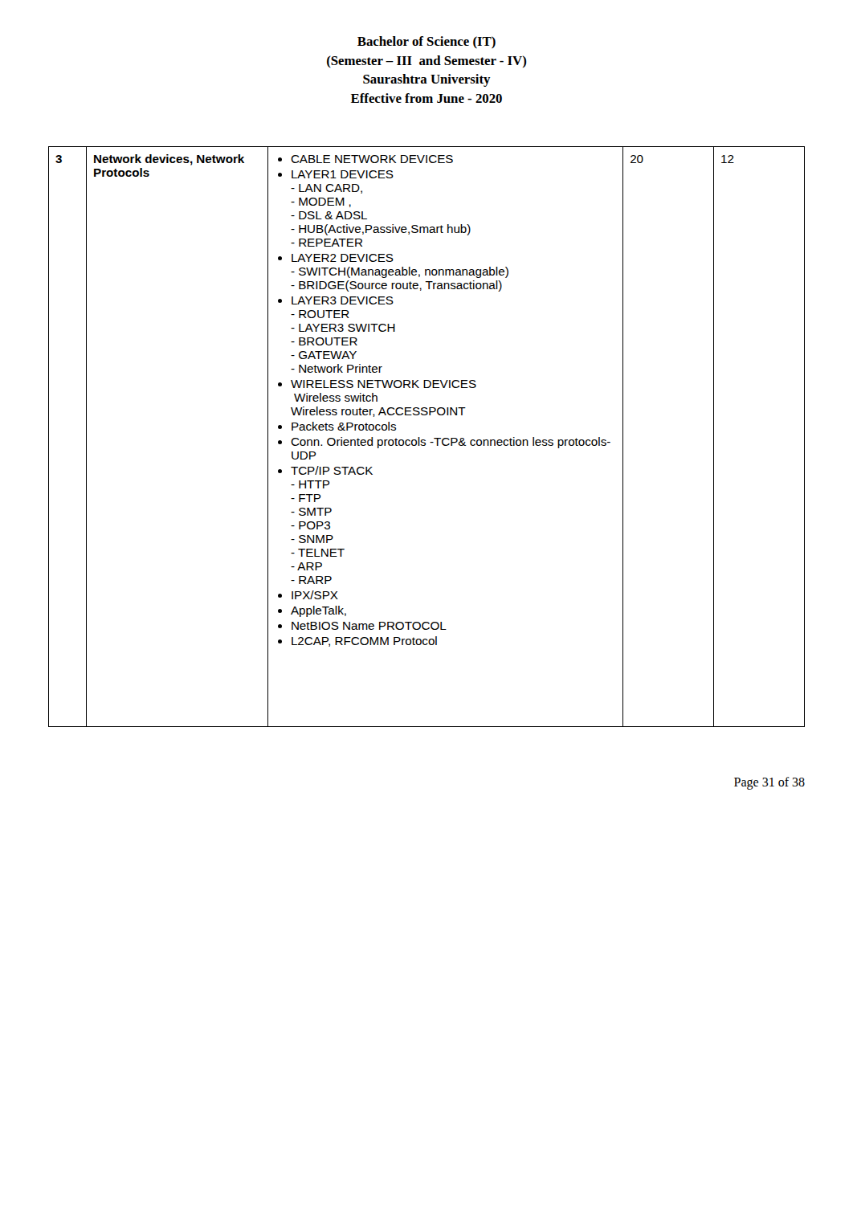Bachelor of Science (IT)
(Semester – III and Semester - IV)
Saurashtra University
Effective from June - 2020
| 3 | Network devices, Network Protocols | CABLE NETWORK DEVICES LAYER1 DEVICES - LAN CARD, - MODEM , - DSL & ADSL - HUB(Active,Passive,Smart hub) - REPEATER LAYER2 DEVICES - SWITCH(Manageable, nonmanagable) - BRIDGE(Source route, Transactional) LAYER3 DEVICES - ROUTER - LAYER3 SWITCH - BROUTER - GATEWAY - Network Printer WIRELESS NETWORK DEVICES Wireless switch Wireless router, ACCESSPOINT Packets &Protocols Conn. Oriented protocols -TCP& connection less protocols-UDP TCP/IP STACK - HTTP - FTP - SMTP - POP3 - SNMP - TELNET - ARP - RARP IPX/SPX AppleTalk, NetBIOS Name PROTOCOL L2CAP, RFCOMM Protocol | 20 | 12 |
Page 31 of 38